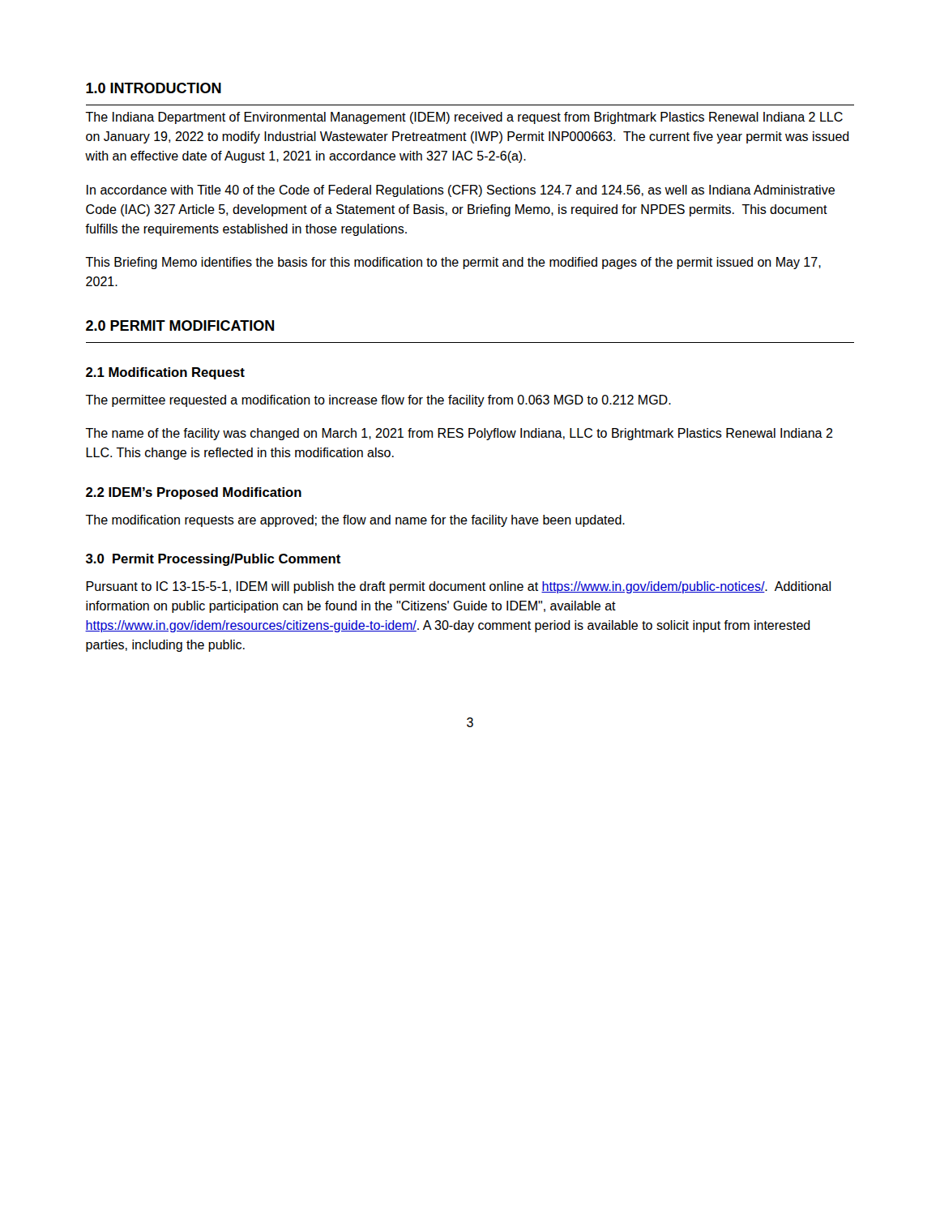1.0 INTRODUCTION
The Indiana Department of Environmental Management (IDEM) received a request from Brightmark Plastics Renewal Indiana 2 LLC on January 19, 2022 to modify Industrial Wastewater Pretreatment (IWP) Permit INP000663. The current five year permit was issued with an effective date of August 1, 2021 in accordance with 327 IAC 5-2-6(a).
In accordance with Title 40 of the Code of Federal Regulations (CFR) Sections 124.7 and 124.56, as well as Indiana Administrative Code (IAC) 327 Article 5, development of a Statement of Basis, or Briefing Memo, is required for NPDES permits. This document fulfills the requirements established in those regulations.
This Briefing Memo identifies the basis for this modification to the permit and the modified pages of the permit issued on May 17, 2021.
2.0 PERMIT MODIFICATION
2.1 Modification Request
The permittee requested a modification to increase flow for the facility from 0.063 MGD to 0.212 MGD.
The name of the facility was changed on March 1, 2021 from RES Polyflow Indiana, LLC to Brightmark Plastics Renewal Indiana 2 LLC. This change is reflected in this modification also.
2.2 IDEM’s Proposed Modification
The modification requests are approved; the flow and name for the facility have been updated.
3.0 Permit Processing/Public Comment
Pursuant to IC 13-15-5-1, IDEM will publish the draft permit document online at https://www.in.gov/idem/public-notices/. Additional information on public participation can be found in the "Citizens' Guide to IDEM", available at https://www.in.gov/idem/resources/citizens-guide-to-idem/. A 30-day comment period is available to solicit input from interested parties, including the public.
3